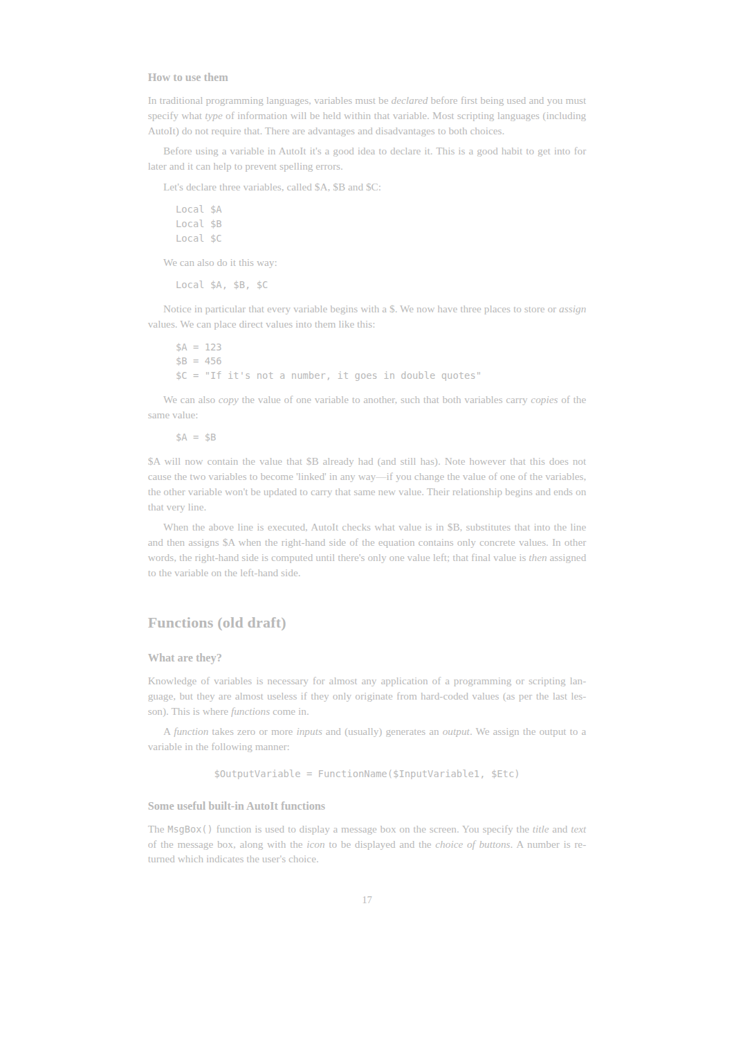How to use them
In traditional programming languages, variables must be declared before first being used and you must specify what type of information will be held within that variable. Most scripting languages (including AutoIt) do not require that. There are advantages and disadvantages to both choices.
Before using a variable in AutoIt it's a good idea to declare it. This is a good habit to get into for later and it can help to prevent spelling errors.
Let's declare three variables, called $A, $B and $C:
Local $A
Local $B
Local $C
We can also do it this way:
Local $A, $B, $C
Notice in particular that every variable begins with a $. We now have three places to store or assign values. We can place direct values into them like this:
$A = 123
$B = 456
$C = "If it's not a number, it goes in double quotes"
We can also copy the value of one variable to another, such that both variables carry copies of the same value:
$A = $B
$A will now contain the value that $B already had (and still has). Note however that this does not cause the two variables to become 'linked' in any way—if you change the value of one of the variables, the other variable won't be updated to carry that same new value. Their relationship begins and ends on that very line.
When the above line is executed, AutoIt checks what value is in $B, substitutes that into the line and then assigns $A when the right-hand side of the equation contains only concrete values. In other words, the right-hand side is computed until there's only one value left; that final value is then assigned to the variable on the left-hand side.
Functions (old draft)
What are they?
Knowledge of variables is necessary for almost any application of a programming or scripting language, but they are almost useless if they only originate from hard-coded values (as per the last lesson). This is where functions come in.
A function takes zero or more inputs and (usually) generates an output. We assign the output to a variable in the following manner:
$OutputVariable = FunctionName($InputVariable1, $Etc)
Some useful built-in AutoIt functions
The MsgBox() function is used to display a message box on the screen. You specify the title and text of the message box, along with the icon to be displayed and the choice of buttons. A number is returned which indicates the user's choice.
17